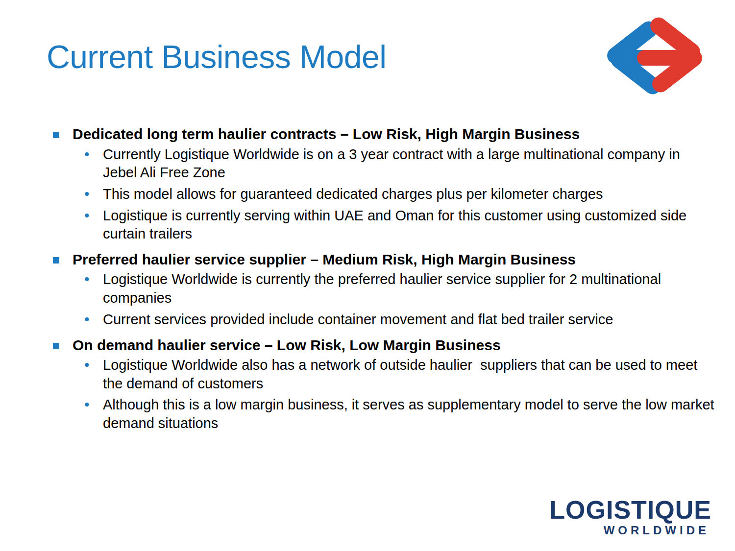Current Business Model
Dedicated long term haulier contracts – Low Risk, High Margin Business
Currently Logistique Worldwide is on a 3 year contract with a large multinational company in Jebel Ali Free Zone
This model allows for guaranteed dedicated charges plus per kilometer charges
Logistique is currently serving within UAE and Oman for this customer using customized side curtain trailers
Preferred haulier service supplier – Medium Risk, High Margin Business
Logistique Worldwide is currently the preferred haulier service supplier for 2 multinational companies
Current services provided include container movement and flat bed trailer service
On demand haulier service – Low Risk, Low Margin Business
Logistique Worldwide also has a network of outside haulier suppliers that can be used to meet the demand of customers
Although this is a low margin business, it serves as supplementary model to serve the low market demand situations
LOGISTIQUE
WORLDWIDE